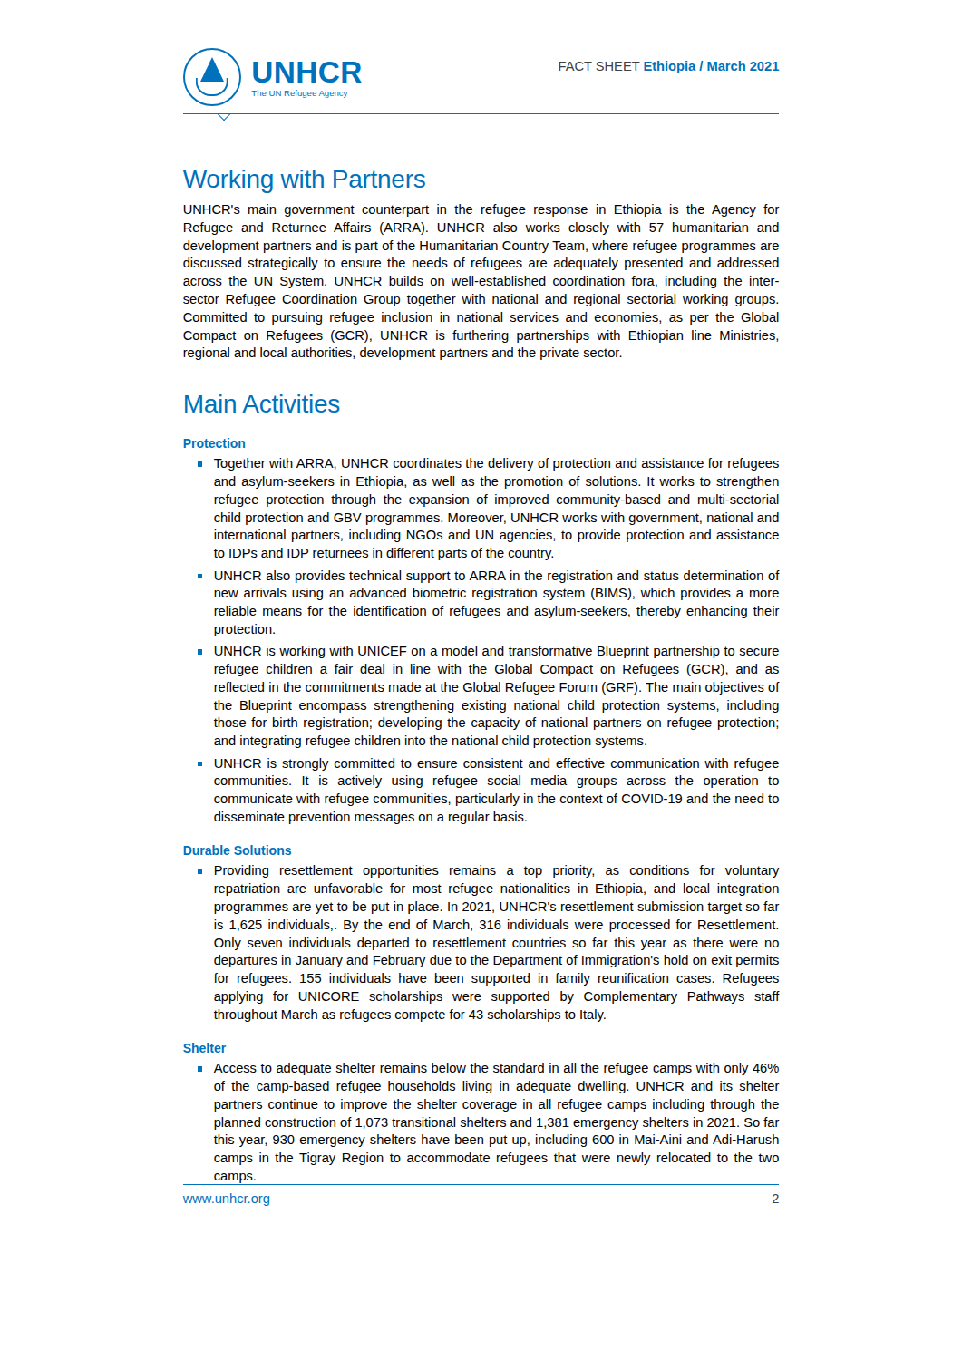UNHCR The UN Refugee Agency
FACT SHEET Ethiopia / March 2021
Working with Partners
UNHCR's main government counterpart in the refugee response in Ethiopia is the Agency for Refugee and Returnee Affairs (ARRA). UNHCR also works closely with 57 humanitarian and development partners and is part of the Humanitarian Country Team, where refugee programmes are discussed strategically to ensure the needs of refugees are adequately presented and addressed across the UN System. UNHCR builds on well-established coordination fora, including the inter-sector Refugee Coordination Group together with national and regional sectorial working groups. Committed to pursuing refugee inclusion in national services and economies, as per the Global Compact on Refugees (GCR), UNHCR is furthering partnerships with Ethiopian line Ministries, regional and local authorities, development partners and the private sector.
Main Activities
Protection
Together with ARRA, UNHCR coordinates the delivery of protection and assistance for refugees and asylum-seekers in Ethiopia, as well as the promotion of solutions. It works to strengthen refugee protection through the expansion of improved community-based and multi-sectorial child protection and GBV programmes. Moreover, UNHCR works with government, national and international partners, including NGOs and UN agencies, to provide protection and assistance to IDPs and IDP returnees in different parts of the country.
UNHCR also provides technical support to ARRA in the registration and status determination of new arrivals using an advanced biometric registration system (BIMS), which provides a more reliable means for the identification of refugees and asylum-seekers, thereby enhancing their protection.
UNHCR is working with UNICEF on a model and transformative Blueprint partnership to secure refugee children a fair deal in line with the Global Compact on Refugees (GCR), and as reflected in the commitments made at the Global Refugee Forum (GRF). The main objectives of the Blueprint encompass strengthening existing national child protection systems, including those for birth registration; developing the capacity of national partners on refugee protection; and integrating refugee children into the national child protection systems.
UNHCR is strongly committed to ensure consistent and effective communication with refugee communities. It is actively using refugee social media groups across the operation to communicate with refugee communities, particularly in the context of COVID-19 and the need to disseminate prevention messages on a regular basis.
Durable Solutions
Providing resettlement opportunities remains a top priority, as conditions for voluntary repatriation are unfavorable for most refugee nationalities in Ethiopia, and local integration programmes are yet to be put in place. In 2021, UNHCR's resettlement submission target so far is 1,625 individuals,. By the end of March, 316 individuals were processed for Resettlement. Only seven individuals departed to resettlement countries so far this year as there were no departures in January and February due to the Department of Immigration's hold on exit permits for refugees. 155 individuals have been supported in family reunification cases. Refugees applying for UNICORE scholarships were supported by Complementary Pathways staff throughout March as refugees compete for 43 scholarships to Italy.
Shelter
Access to adequate shelter remains below the standard in all the refugee camps with only 46% of the camp-based refugee households living in adequate dwelling. UNHCR and its shelter partners continue to improve the shelter coverage in all refugee camps including through the planned construction of 1,073 transitional shelters and 1,381 emergency shelters in 2021. So far this year, 930 emergency shelters have been put up, including 600 in Mai-Aini and Adi-Harush camps in the Tigray Region to accommodate refugees that were newly relocated to the two camps.
www.unhcr.org 2